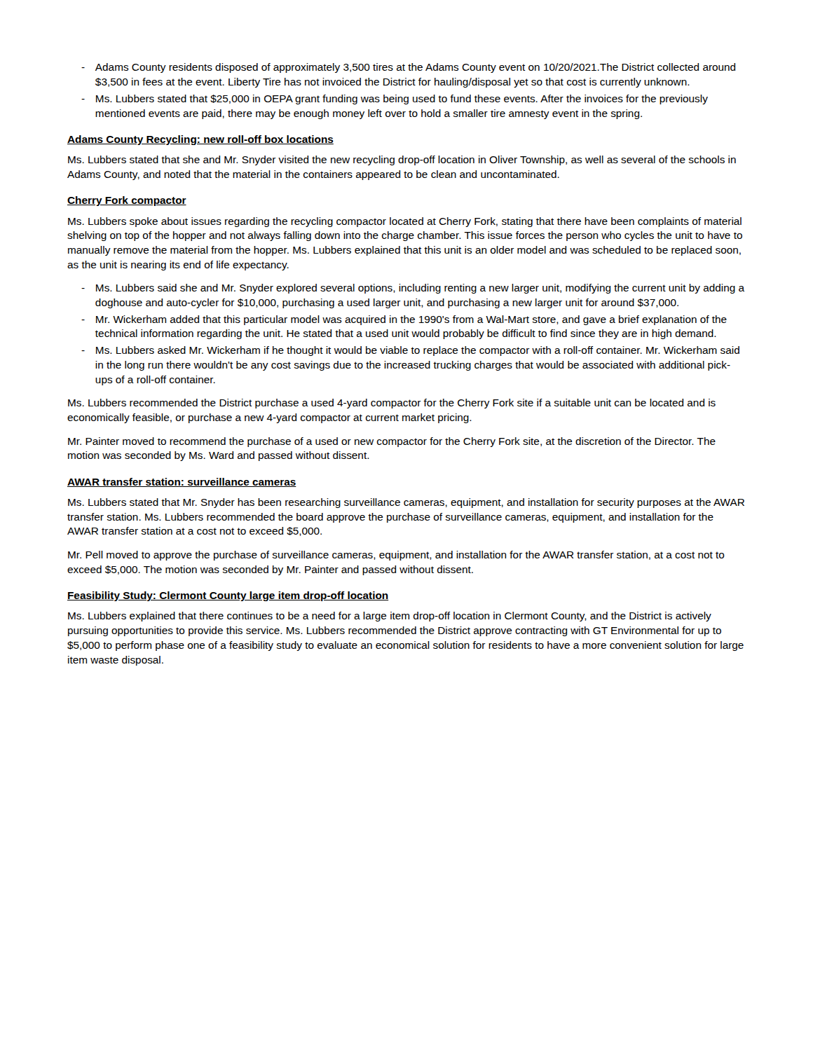Adams County residents disposed of approximately 3,500 tires at the Adams County event on 10/20/2021.The District collected around $3,500 in fees at the event. Liberty Tire has not invoiced the District for hauling/disposal yet so that cost is currently unknown.
Ms. Lubbers stated that $25,000 in OEPA grant funding was being used to fund these events. After the invoices for the previously mentioned events are paid, there may be enough money left over to hold a smaller tire amnesty event in the spring.
Adams County Recycling: new roll-off box locations
Ms. Lubbers stated that she and Mr. Snyder visited the new recycling drop-off location in Oliver Township, as well as several of the schools in Adams County, and noted that the material in the containers appeared to be clean and uncontaminated.
Cherry Fork compactor
Ms. Lubbers spoke about issues regarding the recycling compactor located at Cherry Fork, stating that there have been complaints of material shelving on top of the hopper and not always falling down into the charge chamber. This issue forces the person who cycles the unit to have to manually remove the material from the hopper. Ms. Lubbers explained that this unit is an older model and was scheduled to be replaced soon, as the unit is nearing its end of life expectancy.
Ms. Lubbers said she and Mr. Snyder explored several options, including renting a new larger unit, modifying the current unit by adding a doghouse and auto-cycler for $10,000, purchasing a used larger unit, and purchasing a new larger unit for around $37,000.
Mr. Wickerham added that this particular model was acquired in the 1990's from a Wal-Mart store, and gave a brief explanation of the technical information regarding the unit. He stated that a used unit would probably be difficult to find since they are in high demand.
Ms. Lubbers asked Mr. Wickerham if he thought it would be viable to replace the compactor with a roll-off container. Mr. Wickerham said in the long run there wouldn't be any cost savings due to the increased trucking charges that would be associated with additional pick-ups of a roll-off container.
Ms. Lubbers recommended the District purchase a used 4-yard compactor for the Cherry Fork site if a suitable unit can be located and is economically feasible, or purchase a new 4-yard compactor at current market pricing.
Mr. Painter moved to recommend the purchase of a used or new compactor for the Cherry Fork site, at the discretion of the Director. The motion was seconded by Ms. Ward and passed without dissent.
AWAR transfer station: surveillance cameras
Ms. Lubbers stated that Mr. Snyder has been researching surveillance cameras, equipment, and installation for security purposes at the AWAR transfer station. Ms. Lubbers recommended the board approve the purchase of surveillance cameras, equipment, and installation for the AWAR transfer station at a cost not to exceed $5,000.
Mr. Pell moved to approve the purchase of surveillance cameras, equipment, and installation for the AWAR transfer station, at a cost not to exceed $5,000. The motion was seconded by Mr. Painter and passed without dissent.
Feasibility Study: Clermont County large item drop-off location
Ms. Lubbers explained that there continues to be a need for a large item drop-off location in Clermont County, and the District is actively pursuing opportunities to provide this service. Ms. Lubbers recommended the District approve contracting with GT Environmental for up to $5,000 to perform phase one of a feasibility study to evaluate an economical solution for residents to have a more convenient solution for large item waste disposal.